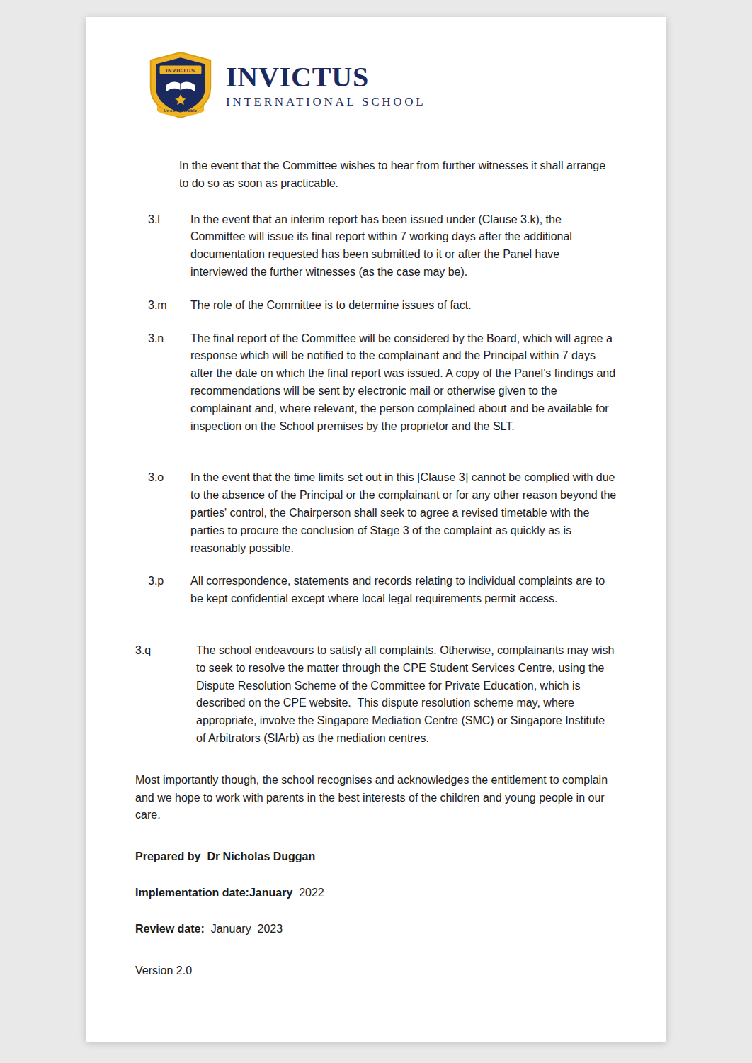INVICTUS Unconquerable
INVICTUS
INTERNATIONAL SCHOOL
In the event that the Committee wishes to hear from further witnesses it shall arrange to do so as soon as practicable.
3.l
In the event that an interim report has been issued under (Clause 3.k), the Committee will issue its final report within 7 working days after the additional documentation requested has been submitted to it or after the Panel have interviewed the further witnesses (as the case may be).
3.m
The role of the Committee is to determine issues of fact.
3.n
The final report of the Committee will be considered by the Board, which will agree a response which will be notified to the complainant and the Principal within 7 days after the date on which the final report was issued. A copy of the Panel’s findings and recommendations will be sent by electronic mail or otherwise given to the complainant and, where relevant, the person complained about and be available for inspection on the School premises by the proprietor and the SLT.
3.o
In the event that the time limits set out in this [Clause 3] cannot be complied with due to the absence of the Principal or the complainant or for any other reason beyond the parties' control, the Chairperson shall seek to agree a revised timetable with the parties to procure the conclusion of Stage 3 of the complaint as quickly as is reasonably possible.
3.p
All correspondence, statements and records relating to individual complaints are to be kept confidential except where local legal requirements permit access.
3.q
The school endeavours to satisfy all complaints. Otherwise, complainants may wish to seek to resolve the matter through the CPE Student Services Centre, using the Dispute Resolution Scheme of the Committee for Private Education, which is described on the CPE website. This dispute resolution scheme may, where appropriate, involve the Singapore Mediation Centre (SMC) or Singapore Institute of Arbitrators (SIArb) as the mediation centres.
Most importantly though, the school recognises and acknowledges the entitlement to complain and we hope to work with parents in the best interests of the children and young people in our care.
Prepared by Dr Nicholas Duggan
Implementation date:January 2022
Review date: January 2023
Version 2.0